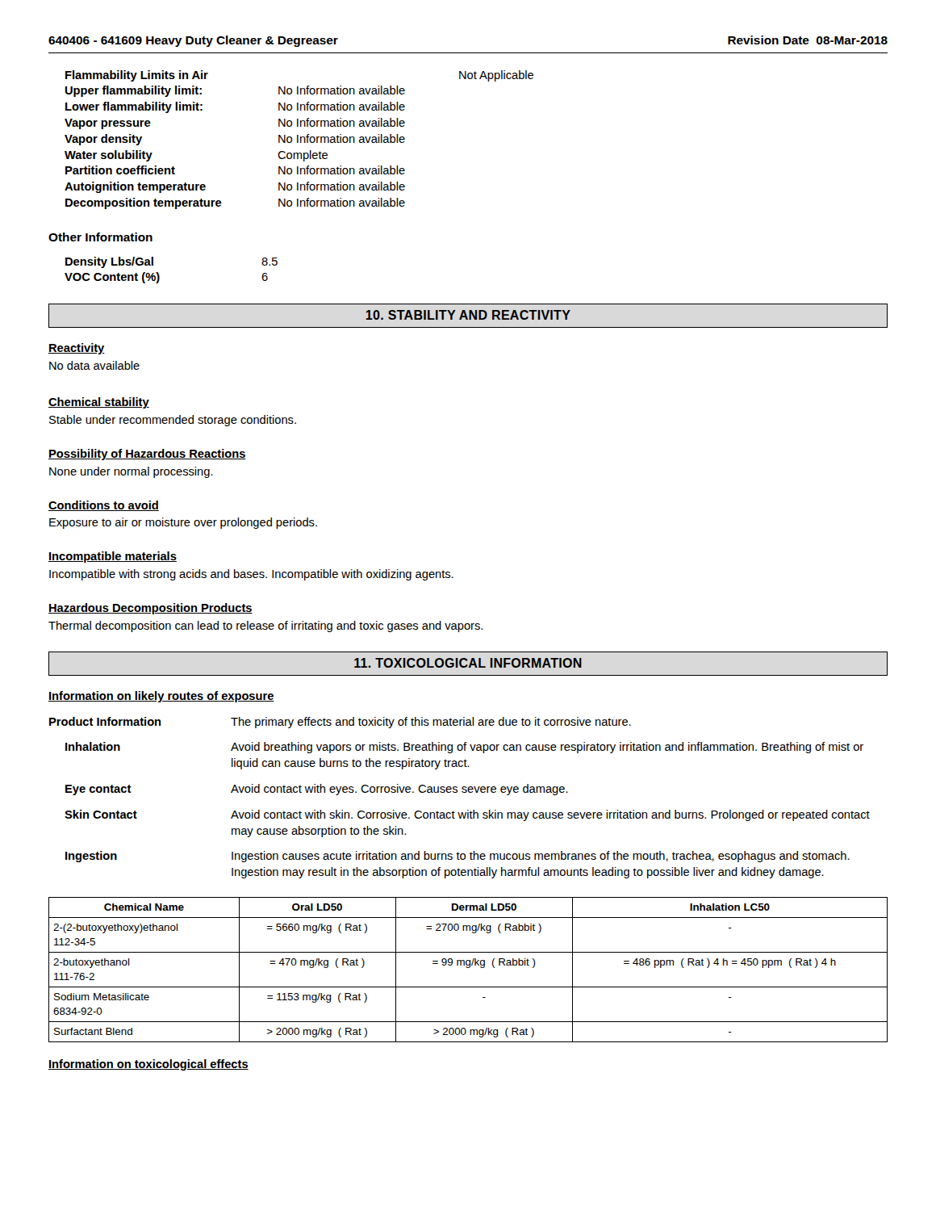640406 - 641609 Heavy Duty Cleaner & Degreaser Revision Date 08-Mar-2018
| Flammability Limits in Air | | Not Applicable |
| Upper flammability limit: | No Information available | |
| Lower flammability limit: | No Information available | |
| Vapor pressure | No Information available | |
| Vapor density | No Information available | |
| Water solubility | Complete | |
| Partition coefficient | No Information available | |
| Autoignition temperature | No Information available | |
| Decomposition temperature | No Information available | |
Other Information
| Density Lbs/Gal | 8.5 |
| VOC Content (%) | 6 |
10. STABILITY AND REACTIVITY
Reactivity
No data available
Chemical stability
Stable under recommended storage conditions.
Possibility of Hazardous Reactions
None under normal processing.
Conditions to avoid
Exposure to air or moisture over prolonged periods.
Incompatible materials
Incompatible with strong acids and bases. Incompatible with oxidizing agents.
Hazardous Decomposition Products
Thermal decomposition can lead to release of irritating and toxic gases and vapors.
11. TOXICOLOGICAL INFORMATION
Information on likely routes of exposure
| Product Information | The primary effects and toxicity of this material are due to it corrosive nature. |
| Inhalation | Avoid breathing vapors or mists. Breathing of vapor can cause respiratory irritation and inflammation. Breathing of mist or liquid can cause burns to the respiratory tract. |
| Eye contact | Avoid contact with eyes. Corrosive. Causes severe eye damage. |
| Skin Contact | Avoid contact with skin. Corrosive. Contact with skin may cause severe irritation and burns. Prolonged or repeated contact may cause absorption to the skin. |
| Ingestion | Ingestion causes acute irritation and burns to the mucous membranes of the mouth, trachea, esophagus and stomach. Ingestion may result in the absorption of potentially harmful amounts leading to possible liver and kidney damage. |
| Chemical Name | Oral LD50 | Dermal LD50 | Inhalation LC50 |
| --- | --- | --- | --- |
| 2-(2-butoxyethoxy)ethanol 112-34-5 | = 5660 mg/kg ( Rat ) | = 2700 mg/kg ( Rabbit ) | - |
| 2-butoxyethanol 111-76-2 | = 470 mg/kg ( Rat ) | = 99 mg/kg ( Rabbit ) | = 486 ppm ( Rat ) 4 h = 450 ppm ( Rat ) 4 h |
| Sodium Metasilicate 6834-92-0 | = 1153 mg/kg ( Rat ) | - | - |
| Surfactant Blend | > 2000 mg/kg ( Rat ) | > 2000 mg/kg ( Rat ) | - |
Information on toxicological effects